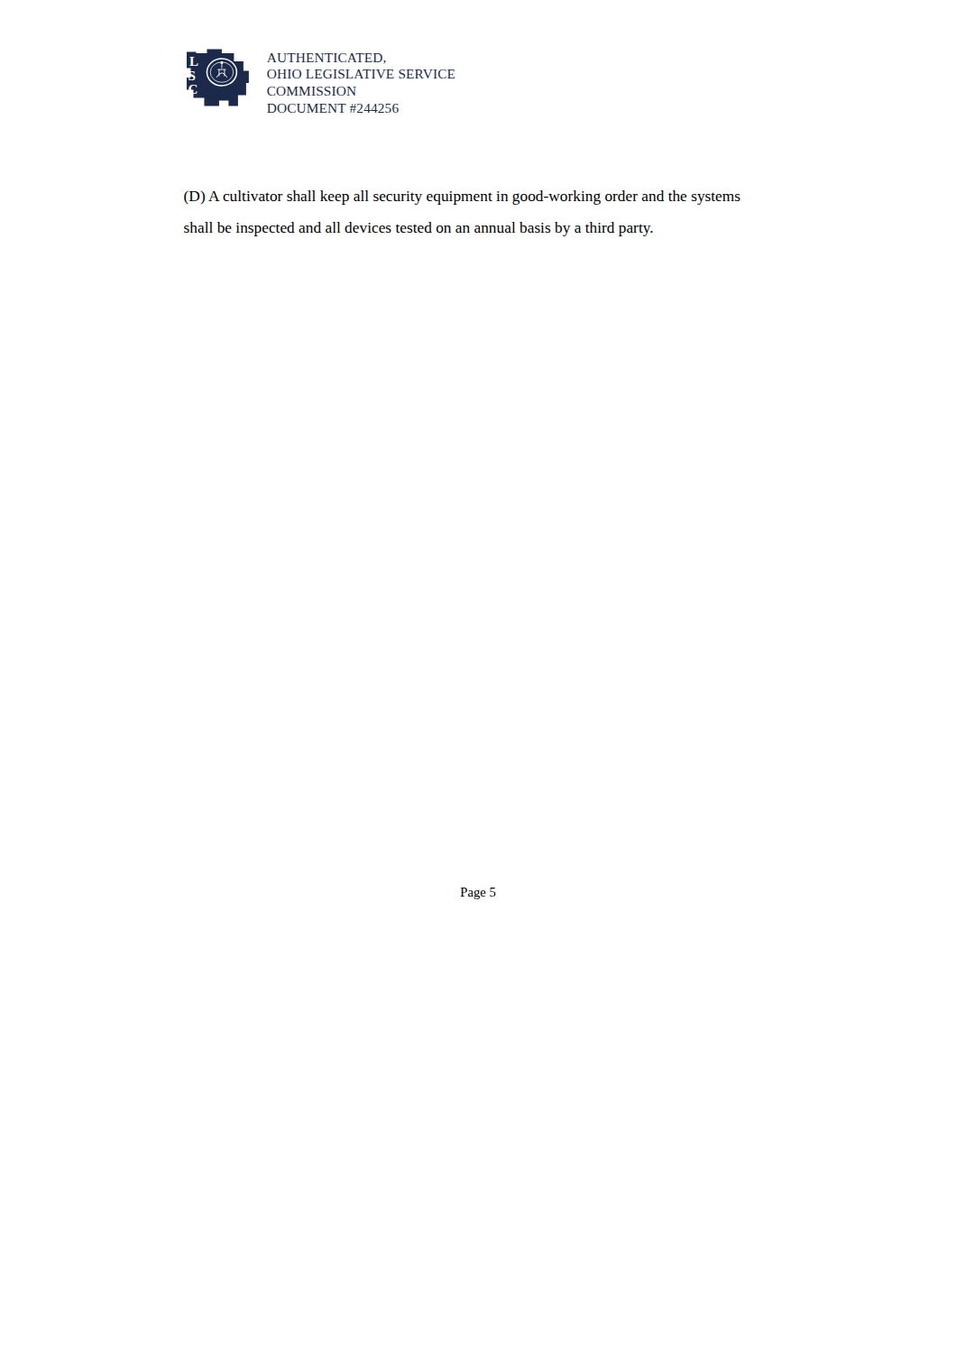L S C
AUTHENTICATED,
OHIO LEGISLATIVE SERVICE
COMMISSION
DOCUMENT #244256
(D) A cultivator shall keep all security equipment in good-working order and the systems shall be inspected and all devices tested on an annual basis by a third party.
Page 5